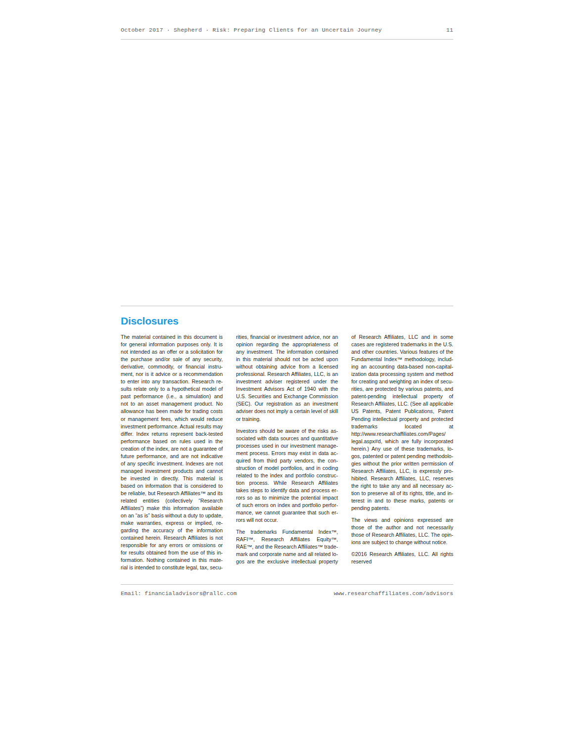October 2017 · Shepherd · Risk: Preparing Clients for an Uncertain Journey 11
Disclosures
The material contained in this document is for general information purposes only. It is not intended as an offer or a solicitation for the purchase and/or sale of any security, derivative, commodity, or financial instrument, nor is it advice or a recommendation to enter into any transaction. Research results relate only to a hypothetical model of past performance (i.e., a simulation) and not to an asset management product. No allowance has been made for trading costs or management fees, which would reduce investment performance. Actual results may differ. Index returns represent back-tested performance based on rules used in the creation of the index, are not a guarantee of future performance, and are not indicative of any specific investment. Indexes are not managed investment products and cannot be invested in directly. This material is based on information that is considered to be reliable, but Research Affiliates™ and its related entities (collectively “Research Affiliates”) make this information available on an “as is” basis without a duty to update, make warranties, express or implied, regarding the accuracy of the information contained herein. Research Affiliates is not responsible for any errors or omissions or for results obtained from the use of this information. Nothing contained in this material is intended to constitute legal, tax, securities, financial or investment advice, nor an opinion regarding the appropriateness of any investment. The information contained in this material should not be acted upon without obtaining advice from a licensed professional. Research Affiliates, LLC, is an investment adviser registered under the Investment Advisors Act of 1940 with the U.S. Securities and Exchange Commission (SEC). Our registration as an investment adviser does not imply a certain level of skill or training.
Investors should be aware of the risks associated with data sources and quantitative processes used in our investment management process. Errors may exist in data acquired from third party vendors, the construction of model portfolios, and in coding related to the index and portfolio construction process. While Research Affiliates takes steps to identify data and process errors so as to minimize the potential impact of such errors on index and portfolio performance, we cannot guarantee that such errors will not occur.
The trademarks Fundamental Index™, RAFI™, Research Affiliates Equity™, RAE™, and the Research Affiliates™ trademark and corporate name and all related logos are the exclusive intellectual property of Research Affiliates, LLC and in some cases are registered trademarks in the U.S. and other countries. Various features of the Fundamental Index™ methodology, including an accounting data-based non-capitalization data processing system and method for creating and weighting an index of securities, are protected by various patents, and patent-pending intellectual property of Research Affiliates, LLC. (See all applicable US Patents, Patent Publications, Patent Pending intellectual property and protected trademarks located at http://www.researchaffiliates.com/Pages/ legal.aspx#d, which are fully incorporated herein.) Any use of these trademarks, logos, patented or patent pending methodologies without the prior written permission of Research Affiliates, LLC, is expressly prohibited. Research Affiliates, LLC, reserves the right to take any and all necessary action to preserve all of its rights, title, and interest in and to these marks, patents or pending patents.
The views and opinions expressed are those of the author and not necessarily those of Research Affiliates, LLC. The opinions are subject to change without notice.
©2016 Research Affiliates, LLC. All rights reserved
Email: financialadvisors@rallc.com www.researchaffiliates.com/advisors